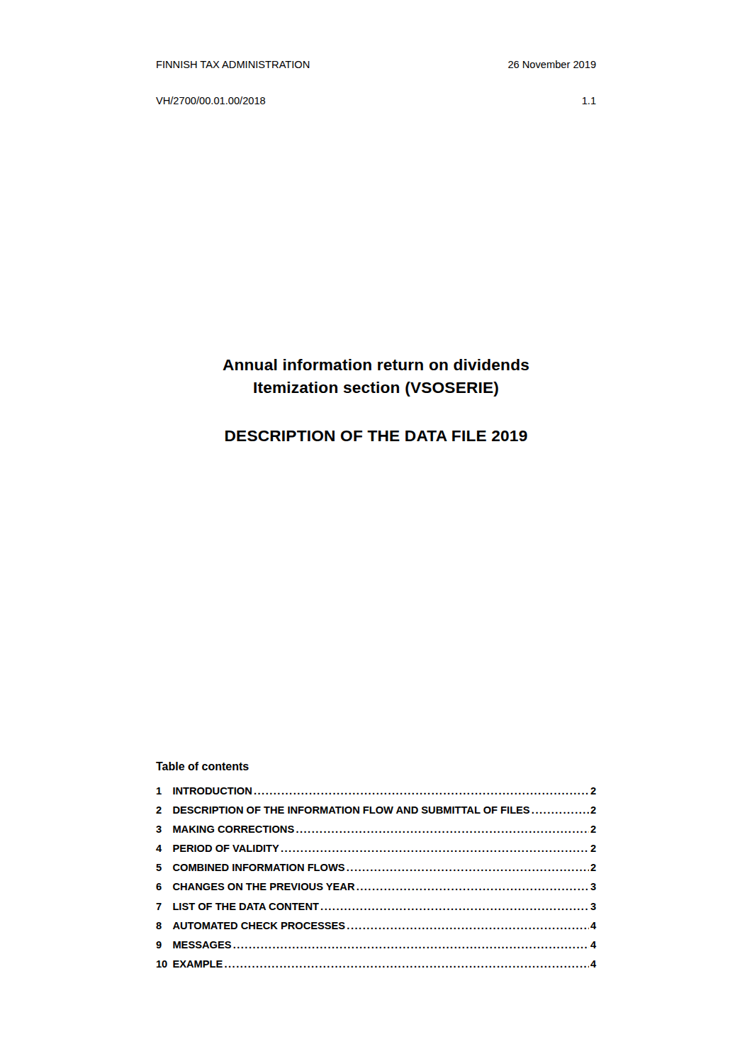FINNISH TAX ADMINISTRATION 26 November 2019
VH/2700/00.01.00/2018 1.1
Annual information return on dividendsItemization section (VSOSERIE)
DESCRIPTION OF THE DATA FILE 2019
Table of contents
1 INTRODUCTION.................................................................................................................. 2
2 DESCRIPTION OF THE INFORMATION FLOW AND SUBMITTAL OF FILES....................... 2
3 MAKING CORRECTIONS..................................................................................................... 2
4 PERIOD OF VALIDITY.......................................................................................................... 2
5 COMBINED INFORMATION FLOWS................................................................................. 2
6 CHANGES ON THE PREVIOUS YEAR............................................................................. 3
7 LIST OF THE DATA CONTENT......................................................................................... 3
8 AUTOMATED CHECK PROCESSES................................................................................. 4
9 MESSAGES..................................................................................................................... 4
10 EXAMPLE....................................................................................................................... 4